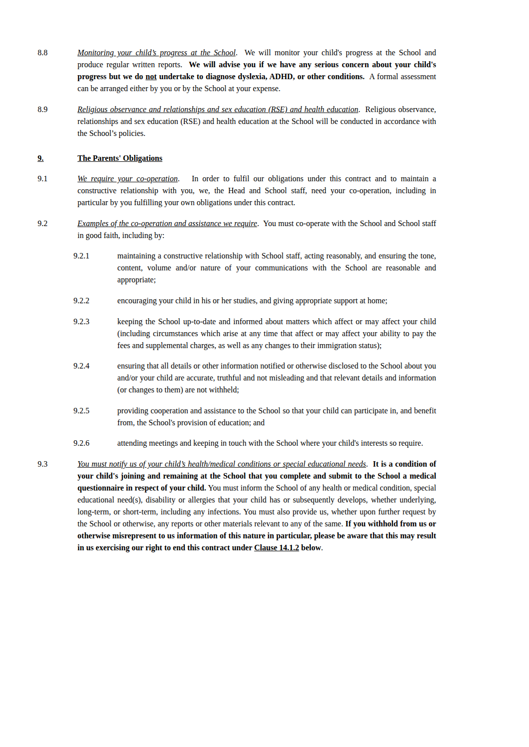8.8
Monitoring your child’s progress at the School. We will monitor your child's progress at the School and produce regular written reports. We will advise you if we have any serious concern about your child's progress but we do not undertake to diagnose dyslexia, ADHD, or other conditions. A formal assessment can be arranged either by you or by the School at your expense.
8.9
Religious observance and relationships and sex education (RSE) and health education. Religious observance, relationships and sex education (RSE) and health education at the School will be conducted in accordance with the School’s policies.
9. The Parents' Obligations
9.1
We require your co-operation. In order to fulfil our obligations under this contract and to maintain a constructive relationship with you, we, the Head and School staff, need your co-operation, including in particular by you fulfilling your own obligations under this contract.
9.2
Examples of the co-operation and assistance we require. You must co-operate with the School and School staff in good faith, including by:
9.2.1
maintaining a constructive relationship with School staff, acting reasonably, and ensuring the tone, content, volume and/or nature of your communications with the School are reasonable and appropriate;
9.2.2
encouraging your child in his or her studies, and giving appropriate support at home;
9.2.3
keeping the School up-to-date and informed about matters which affect or may affect your child (including circumstances which arise at any time that affect or may affect your ability to pay the fees and supplemental charges, as well as any changes to their immigration status);
9.2.4
ensuring that all details or other information notified or otherwise disclosed to the School about you and/or your child are accurate, truthful and not misleading and that relevant details and information (or changes to them) are not withheld;
9.2.5
providing cooperation and assistance to the School so that your child can participate in, and benefit from, the School's provision of education; and
9.2.6
attending meetings and keeping in touch with the School where your child's interests so require.
9.3
You must notify us of your child’s health/medical conditions or special educational needs. It is a condition of your child's joining and remaining at the School that you complete and submit to the School a medical questionnaire in respect of your child. You must inform the School of any health or medical condition, special educational need(s), disability or allergies that your child has or subsequently develops, whether underlying, long-term, or short-term, including any infections. You must also provide us, whether upon further request by the School or otherwise, any reports or other materials relevant to any of the same. If you withhold from us or otherwise misrepresent to us information of this nature in particular, please be aware that this may result in us exercising our right to end this contract under Clause 14.1.2 below.